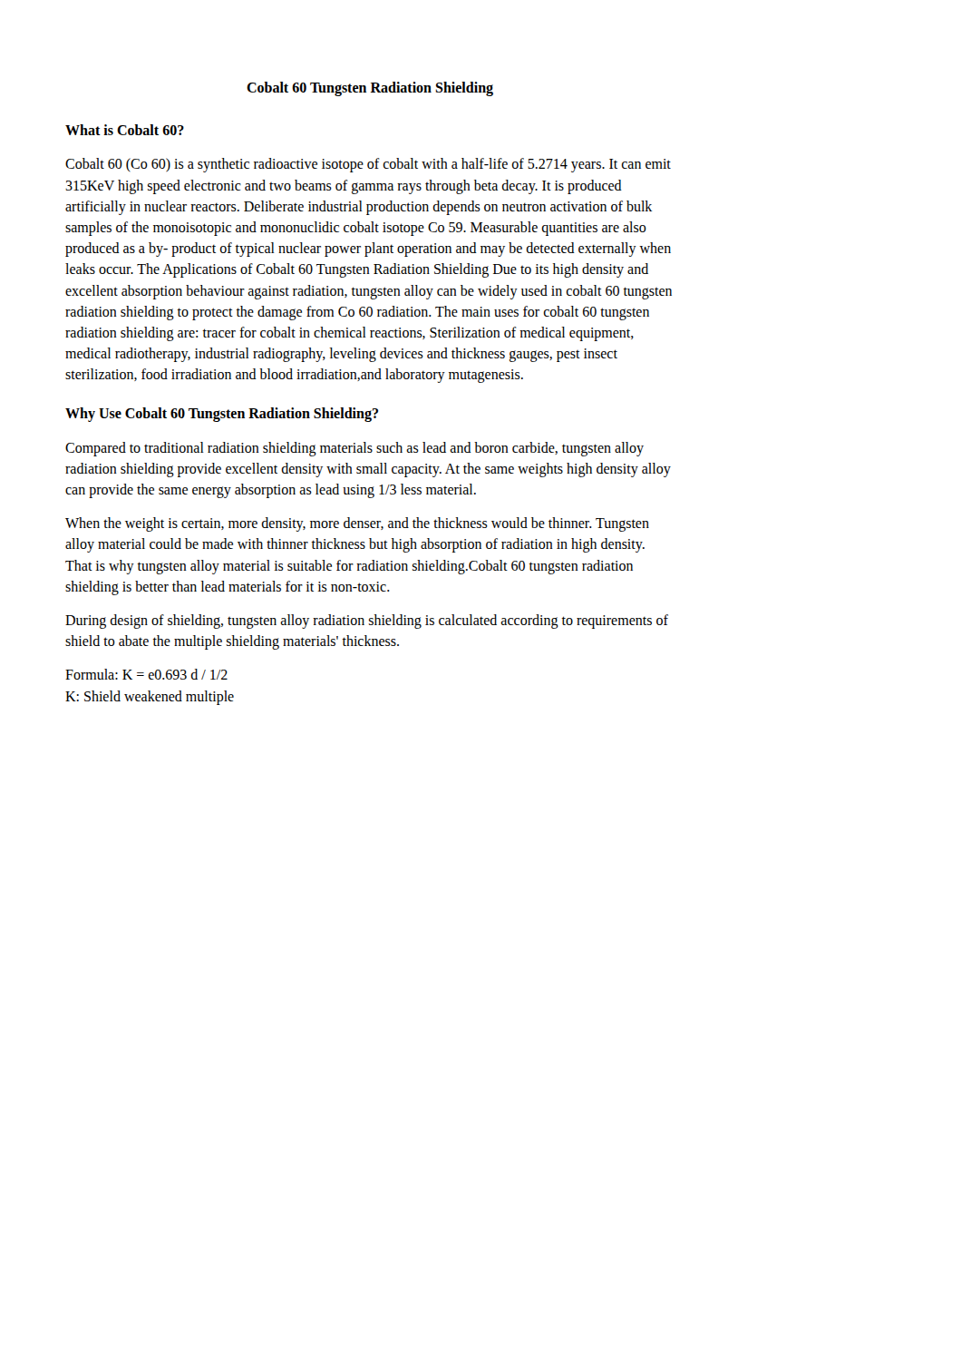Cobalt 60 Tungsten Radiation Shielding
What is Cobalt 60?
Cobalt 60 (Co 60) is a synthetic radioactive isotope of cobalt with a half-life of 5.2714 years. It can emit 315KeV high speed electronic and two beams of gamma rays through beta decay. It is produced artificially in nuclear reactors. Deliberate industrial production depends on neutron activation of bulk samples of the monoisotopic and mononuclidic cobalt isotope Co 59. Measurable quantities are also produced as a by- product of typical nuclear power plant operation and may be detected externally when leaks occur. The Applications of Cobalt 60 Tungsten Radiation Shielding Due to its high density and excellent absorption behaviour against radiation, tungsten alloy can be widely used in cobalt 60 tungsten radiation shielding to protect the damage from Co 60 radiation. The main uses for cobalt 60 tungsten radiation shielding are: tracer for cobalt in chemical reactions, Sterilization of medical equipment, medical radiotherapy, industrial radiography, leveling devices and thickness gauges, pest insect sterilization, food irradiation and blood irradiation,and laboratory mutagenesis.
Why Use Cobalt 60 Tungsten Radiation Shielding?
Compared to traditional radiation shielding materials such as lead and boron carbide, tungsten alloy radiation shielding provide excellent density with small capacity. At the same weights high density alloy can provide the same energy absorption as lead using 1/3 less material.
When the weight is certain, more density, more denser, and the thickness would be thinner. Tungsten alloy material could be made with thinner thickness but high absorption of radiation in high density. That is why tungsten alloy material is suitable for radiation shielding.Cobalt 60 tungsten radiation shielding is better than lead materials for it is non-toxic.
During design of shielding, tungsten alloy radiation shielding is calculated according to requirements of shield to abate the multiple shielding materials' thickness.
Formula: K = e0.693 d / 1/2
K: Shield weakened multiple